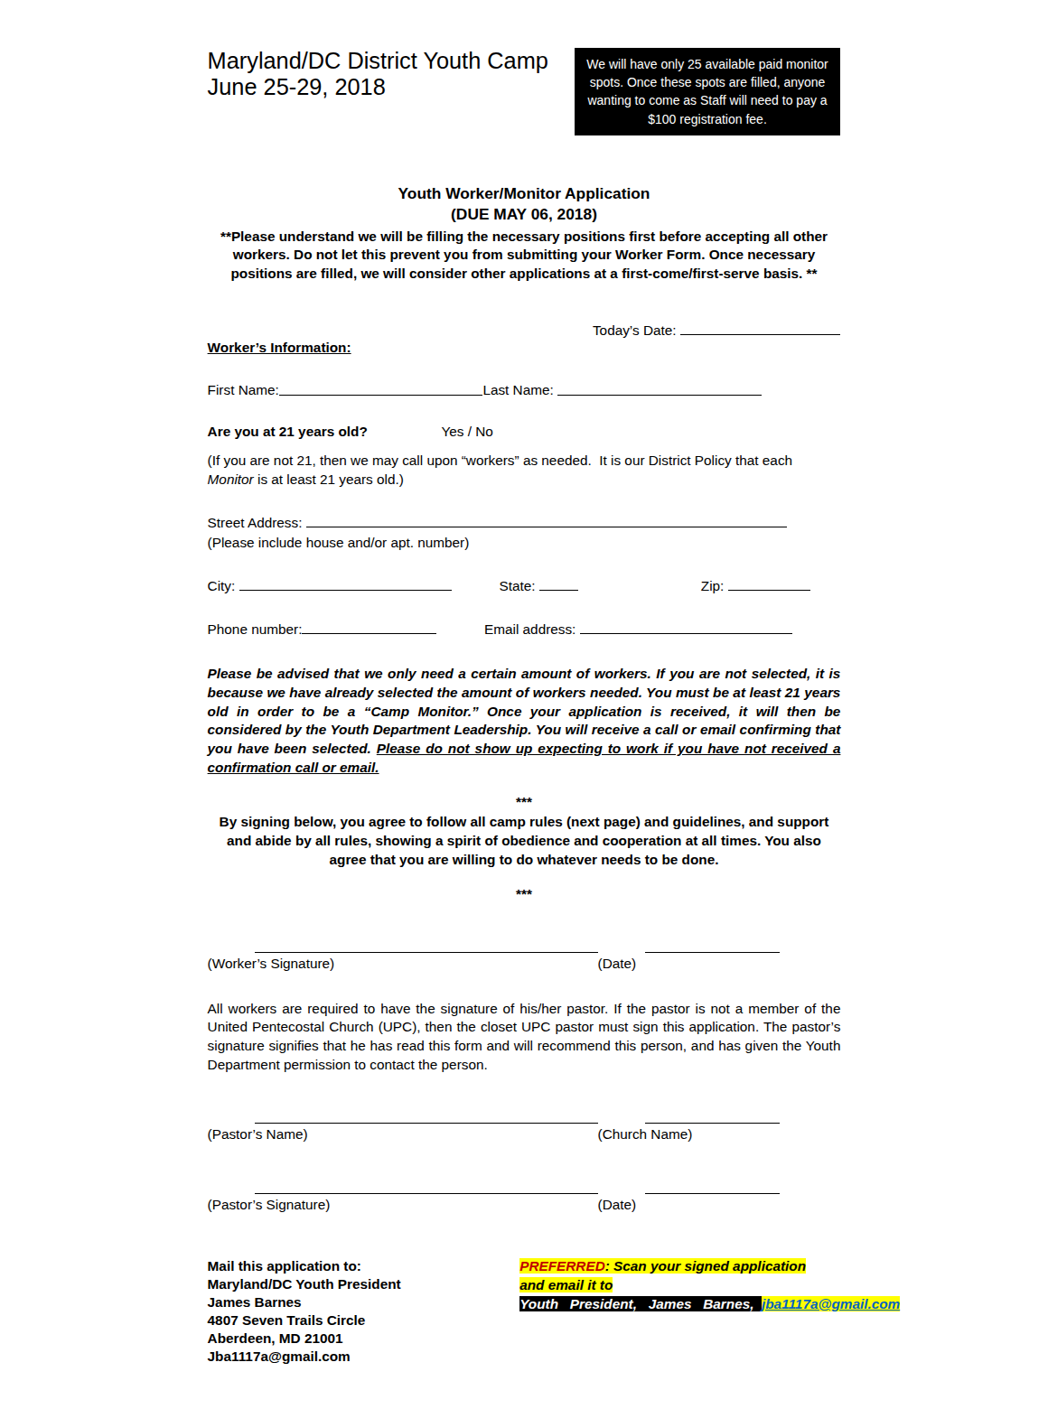Maryland/DC District Youth Camp
June 25-29, 2018
We will have only 25 available paid monitor spots. Once these spots are filled, anyone wanting to come as Staff will need to pay a $100 registration fee.
Youth Worker/Monitor Application
(DUE MAY 06, 2018)
**Please understand we will be filling the necessary positions first before accepting all other workers. Do not let this prevent you from submitting your Worker Form. Once necessary positions are filled, we will consider other applications at a first-come/first-serve basis. **
Today’s Date:
Worker’s Information:
First Name: Last Name:
Are you at 21 years old?Yes / No
(If you are not 21, then we may call upon “workers” as needed. It is our District Policy that each Monitor is at least 21 years old.)
Street Address:
(Please include house and/or apt. number)
City: State: Zip:
Phone number: Email address:
Please be advised that we only need a certain amount of workers. If you are not selected, it is because we have already selected the amount of workers needed. You must be at least 21 years old in order to be a “Camp Monitor.” Once your application is received, it will then be considered by the Youth Department Leadership. You will receive a call or email confirming that you have been selected. Please do not show up expecting to work if you have not received a confirmation call or email.
***
By signing below, you agree to follow all camp rules (next page) and guidelines, and support and abide by all rules, showing a spirit of obedience and cooperation at all times. You also agree that you are willing to do whatever needs to be done.
***
(Worker’s Signature)
(Date)
All workers are required to have the signature of his/her pastor. If the pastor is not a member of the United Pentecostal Church (UPC), then the closet UPC pastor must sign this application. The pastor’s signature signifies that he has read this form and will recommend this person, and has given the Youth Department permission to contact the person.
(Pastor’s Name)
(Church Name)
(Pastor’s Signature)
(Date)
Mail this application to:
Maryland/DC Youth President
James Barnes
4807 Seven Trails Circle
Aberdeen, MD 21001
Jba1117a@gmail.com
PREFERRED: Scan your signed application and email it to
Youth President, James Barnes, jba1117a@gmail.com